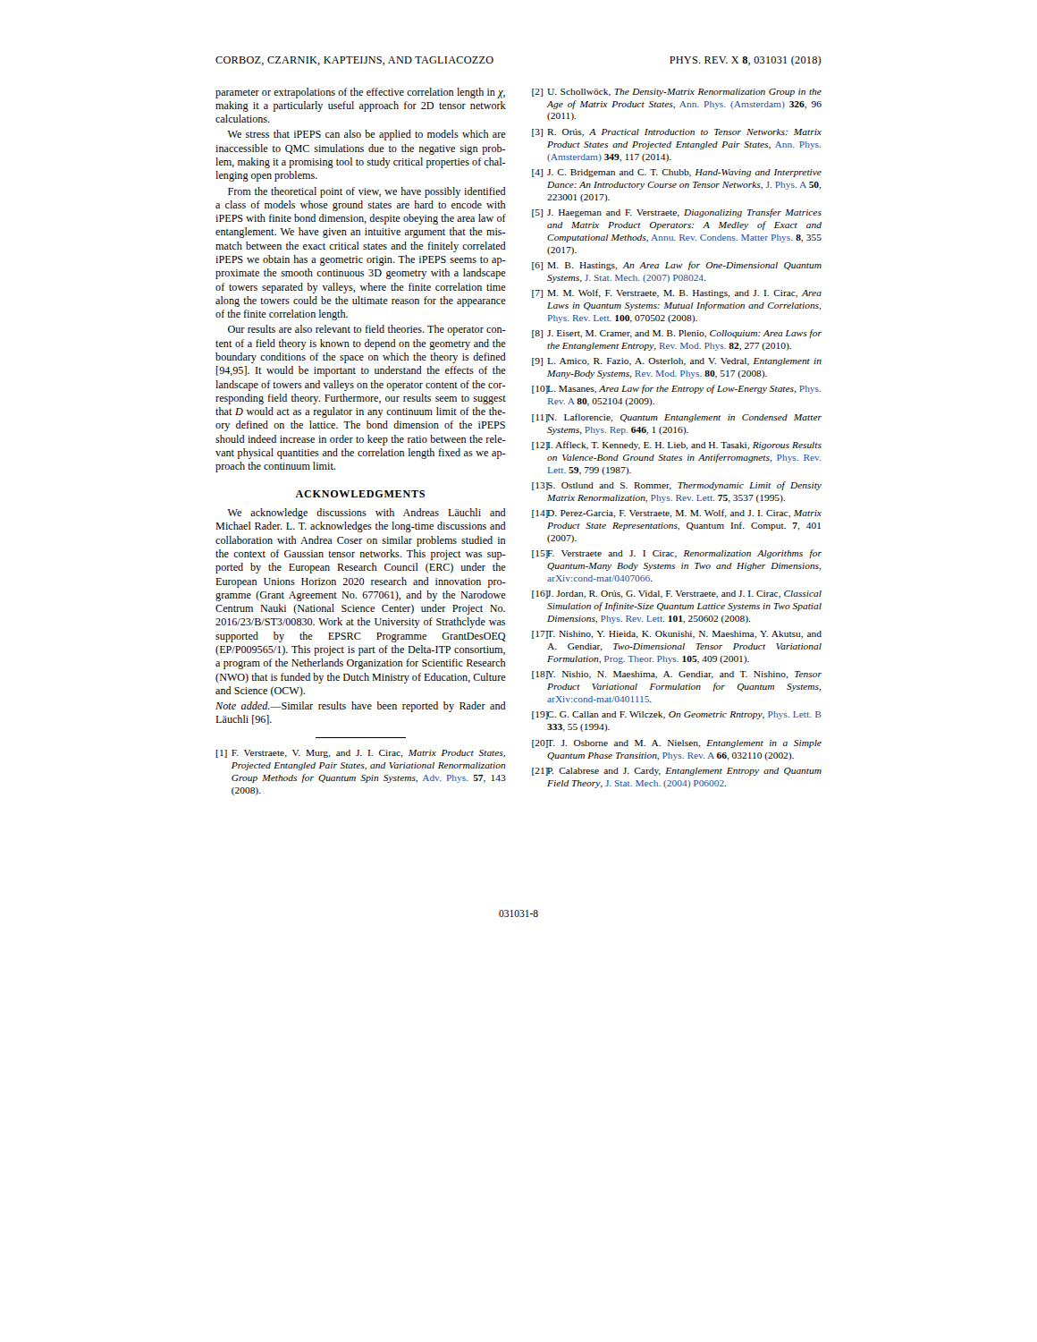Corboz, Czarnik, Kapteijns, and Tagliacozzo
Phys. Rev. X 8, 031031 (2018)
parameter or extrapolations of the effective correlation length in χ, making it a particularly useful approach for 2D tensor network calculations.
We stress that iPEPS can also be applied to models which are inaccessible to QMC simulations due to the negative sign problem, making it a promising tool to study critical properties of challenging open problems.
From the theoretical point of view, we have possibly identified a class of models whose ground states are hard to encode with iPEPS with finite bond dimension, despite obeying the area law of entanglement. We have given an intuitive argument that the mismatch between the exact critical states and the finitely correlated iPEPS we obtain has a geometric origin. The iPEPS seems to approximate the smooth continuous 3D geometry with a landscape of towers separated by valleys, where the finite correlation time along the towers could be the ultimate reason for the appearance of the finite correlation length.
Our results are also relevant to field theories. The operator content of a field theory is known to depend on the geometry and the boundary conditions of the space on which the theory is defined [94,95]. It would be important to understand the effects of the landscape of towers and valleys on the operator content of the corresponding field theory. Furthermore, our results seem to suggest that D would act as a regulator in any continuum limit of the theory defined on the lattice. The bond dimension of the iPEPS should indeed increase in order to keep the ratio between the relevant physical quantities and the correlation length fixed as we approach the continuum limit.
Acknowledgments
We acknowledge discussions with Andreas Läuchli and Michael Rader. L. T. acknowledges the long-time discussions and collaboration with Andrea Coser on similar problems studied in the context of Gaussian tensor networks. This project was supported by the European Research Council (ERC) under the European Unions Horizon 2020 research and innovation programme (Grant Agreement No. 677061), and by the Narodowe Centrum Nauki (National Science Center) under Project No. 2016/23/B/ST3/00830. Work at the University of Strathclyde was supported by the EPSRC Programme GrantDesOEQ (EP/P009565/1). This project is part of the Delta-ITP consortium, a program of the Netherlands Organization for Scientific Research (NWO) that is funded by the Dutch Ministry of Education, Culture and Science (OCW).
Note added.—Similar results have been reported by Rader and Läuchli [96].
[1] F. Verstraete, V. Murg, and J. I. Cirac, Matrix Product States, Projected Entangled Pair States, and Variational Renormalization Group Methods for Quantum Spin Systems, Adv. Phys. 57, 143 (2008).
[2] U. Schollwöck, The Density-Matrix Renormalization Group in the Age of Matrix Product States, Ann. Phys. (Amsterdam) 326, 96 (2011).
[3] R. Orús, A Practical Introduction to Tensor Networks: Matrix Product States and Projected Entangled Pair States, Ann. Phys. (Amsterdam) 349, 117 (2014).
[4] J. C. Bridgeman and C. T. Chubb, Hand-Waving and Interpretive Dance: An Introductory Course on Tensor Networks, J. Phys. A 50, 223001 (2017).
[5] J. Haegeman and F. Verstraete, Diagonalizing Transfer Matrices and Matrix Product Operators: A Medley of Exact and Computational Methods, Annu. Rev. Condens. Matter Phys. 8, 355 (2017).
[6] M. B. Hastings, An Area Law for One-Dimensional Quantum Systems, J. Stat. Mech. (2007) P08024.
[7] M. M. Wolf, F. Verstraete, M. B. Hastings, and J. I. Cirac, Area Laws in Quantum Systems: Mutual Information and Correlations, Phys. Rev. Lett. 100, 070502 (2008).
[8] J. Eisert, M. Cramer, and M. B. Plenio, Colloquium: Area Laws for the Entanglement Entropy, Rev. Mod. Phys. 82, 277 (2010).
[9] L. Amico, R. Fazio, A. Osterloh, and V. Vedral, Entanglement in Many-Body Systems, Rev. Mod. Phys. 80, 517 (2008).
[10] L. Masanes, Area Law for the Entropy of Low-Energy States, Phys. Rev. A 80, 052104 (2009).
[11] N. Laflorencie, Quantum Entanglement in Condensed Matter Systems, Phys. Rep. 646, 1 (2016).
[12] I. Affleck, T. Kennedy, E. H. Lieb, and H. Tasaki, Rigorous Results on Valence-Bond Ground States in Antiferromagnets, Phys. Rev. Lett. 59, 799 (1987).
[13] S. Ostlund and S. Rommer, Thermodynamic Limit of Density Matrix Renormalization, Phys. Rev. Lett. 75, 3537 (1995).
[14] D. Perez-Garcia, F. Verstraete, M. M. Wolf, and J. I. Cirac, Matrix Product State Representations, Quantum Inf. Comput. 7, 401 (2007).
[15] F. Verstraete and J. I Cirac, Renormalization Algorithms for Quantum-Many Body Systems in Two and Higher Dimensions, arXiv:cond-mat/0407066.
[16] J. Jordan, R. Orús, G. Vidal, F. Verstraete, and J. I. Cirac, Classical Simulation of Infinite-Size Quantum Lattice Systems in Two Spatial Dimensions, Phys. Rev. Lett. 101, 250602 (2008).
[17] T. Nishino, Y. Hieida, K. Okunishi, N. Maeshima, Y. Akutsu, and A. Gendiar, Two-Dimensional Tensor Product Variational Formulation, Prog. Theor. Phys. 105, 409 (2001).
[18] Y. Nishio, N. Maeshima, A. Gendiar, and T. Nishino, Tensor Product Variational Formulation for Quantum Systems, arXiv:cond-mat/0401115.
[19] C. G. Callan and F. Wilczek, On Geometric Rntropy, Phys. Lett. B 333, 55 (1994).
[20] T. J. Osborne and M. A. Nielsen, Entanglement in a Simple Quantum Phase Transition, Phys. Rev. A 66, 032110 (2002).
[21] P. Calabrese and J. Cardy, Entanglement Entropy and Quantum Field Theory, J. Stat. Mech. (2004) P06002.
031031-8